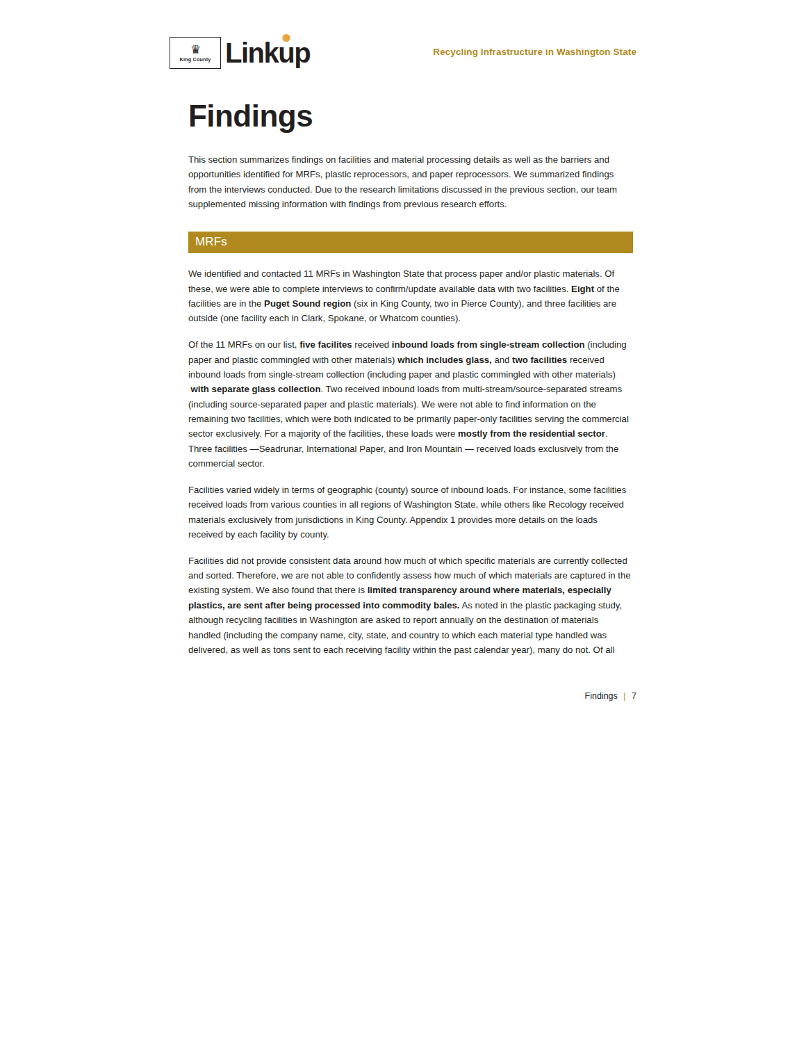♛ King County
Linkup
Recycling Infrastructure in Washington State
Findings
This section summarizes findings on facilities and material processing details as well as the barriers and opportunities identified for MRFs, plastic reprocessors, and paper reprocessors. We summarized findings from the interviews conducted. Due to the research limitations discussed in the previous section, our team supplemented missing information with findings from previous research efforts.
MRFs
We identified and contacted 11 MRFs in Washington State that process paper and/or plastic materials. Of these, we were able to complete interviews to confirm/update available data with two facilities. Eight of the facilities are in the Puget Sound region (six in King County, two in Pierce County), and three facilities are outside (one facility each in Clark, Spokane, or Whatcom counties).
Of the 11 MRFs on our list, five facilites received inbound loads from single-stream collection (including paper and plastic commingled with other materials) which includes glass, and two facilities received inbound loads from single-stream collection (including paper and plastic commingled with other materials) with separate glass collection. Two received inbound loads from multi-stream/source-separated streams (including source-separated paper and plastic materials). We were not able to find information on the remaining two facilities, which were both indicated to be primarily paper-only facilities serving the commercial sector exclusively. For a majority of the facilities, these loads were mostly from the residential sector. Three facilities —Seadrunar, International Paper, and Iron Mountain — received loads exclusively from the commercial sector.
Facilities varied widely in terms of geographic (county) source of inbound loads. For instance, some facilities received loads from various counties in all regions of Washington State, while others like Recology received materials exclusively from jurisdictions in King County. Appendix 1 provides more details on the loads received by each facility by county.
Facilities did not provide consistent data around how much of which specific materials are currently collected and sorted. Therefore, we are not able to confidently assess how much of which materials are captured in the existing system. We also found that there is limited transparency around where materials, especially plastics, are sent after being processed into commodity bales. As noted in the plastic packaging study, although recycling facilities in Washington are asked to report annually on the destination of materials handled (including the company name, city, state, and country to which each material type handled was delivered, as well as tons sent to each receiving facility within the past calendar year), many do not. Of all
Findings | 7